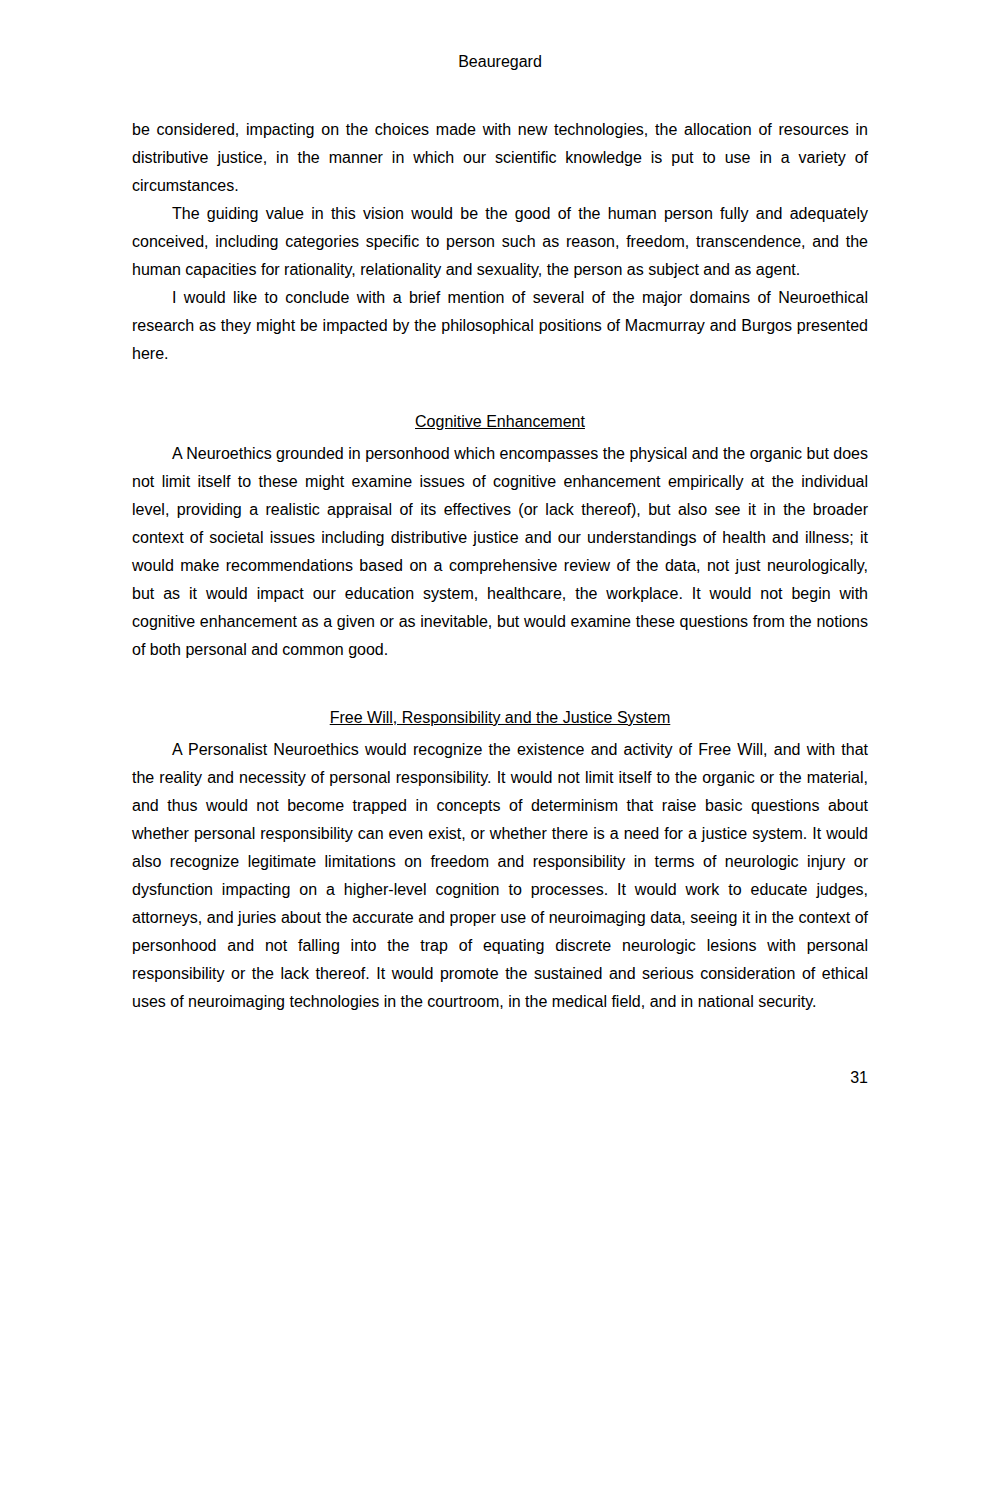Beauregard
be considered, impacting on the choices made with new technologies, the allocation of resources in distributive justice, in the manner in which our scientific knowledge is put to use in a variety of circumstances.
The guiding value in this vision would be the good of the human person fully and adequately conceived, including categories specific to person such as reason, freedom, transcendence, and the human capacities for rationality, relationality and sexuality, the person as subject and as agent.
I would like to conclude with a brief mention of several of the major domains of Neuroethical research as they might be impacted by the philosophical positions of Macmurray and Burgos presented here.
Cognitive Enhancement
A Neuroethics grounded in personhood which encompasses the physical and the organic but does not limit itself to these might examine issues of cognitive enhancement empirically at the individual level, providing a realistic appraisal of its effectives (or lack thereof), but also see it in the broader context of societal issues including distributive justice and our understandings of health and illness; it would make recommendations based on a comprehensive review of the data, not just neurologically, but as it would impact our education system, healthcare, the workplace. It would not begin with cognitive enhancement as a given or as inevitable, but would examine these questions from the notions of both personal and common good.
Free Will, Responsibility and the Justice System
A Personalist Neuroethics would recognize the existence and activity of Free Will, and with that the reality and necessity of personal responsibility. It would not limit itself to the organic or the material, and thus would not become trapped in concepts of determinism that raise basic questions about whether personal responsibility can even exist, or whether there is a need for a justice system. It would also recognize legitimate limitations on freedom and responsibility in terms of neurologic injury or dysfunction impacting on a higher-level cognition to processes. It would work to educate judges, attorneys, and juries about the accurate and proper use of neuroimaging data, seeing it in the context of personhood and not falling into the trap of equating discrete neurologic lesions with personal responsibility or the lack thereof. It would promote the sustained and serious consideration of ethical uses of neuroimaging technologies in the courtroom, in the medical field, and in national security.
31